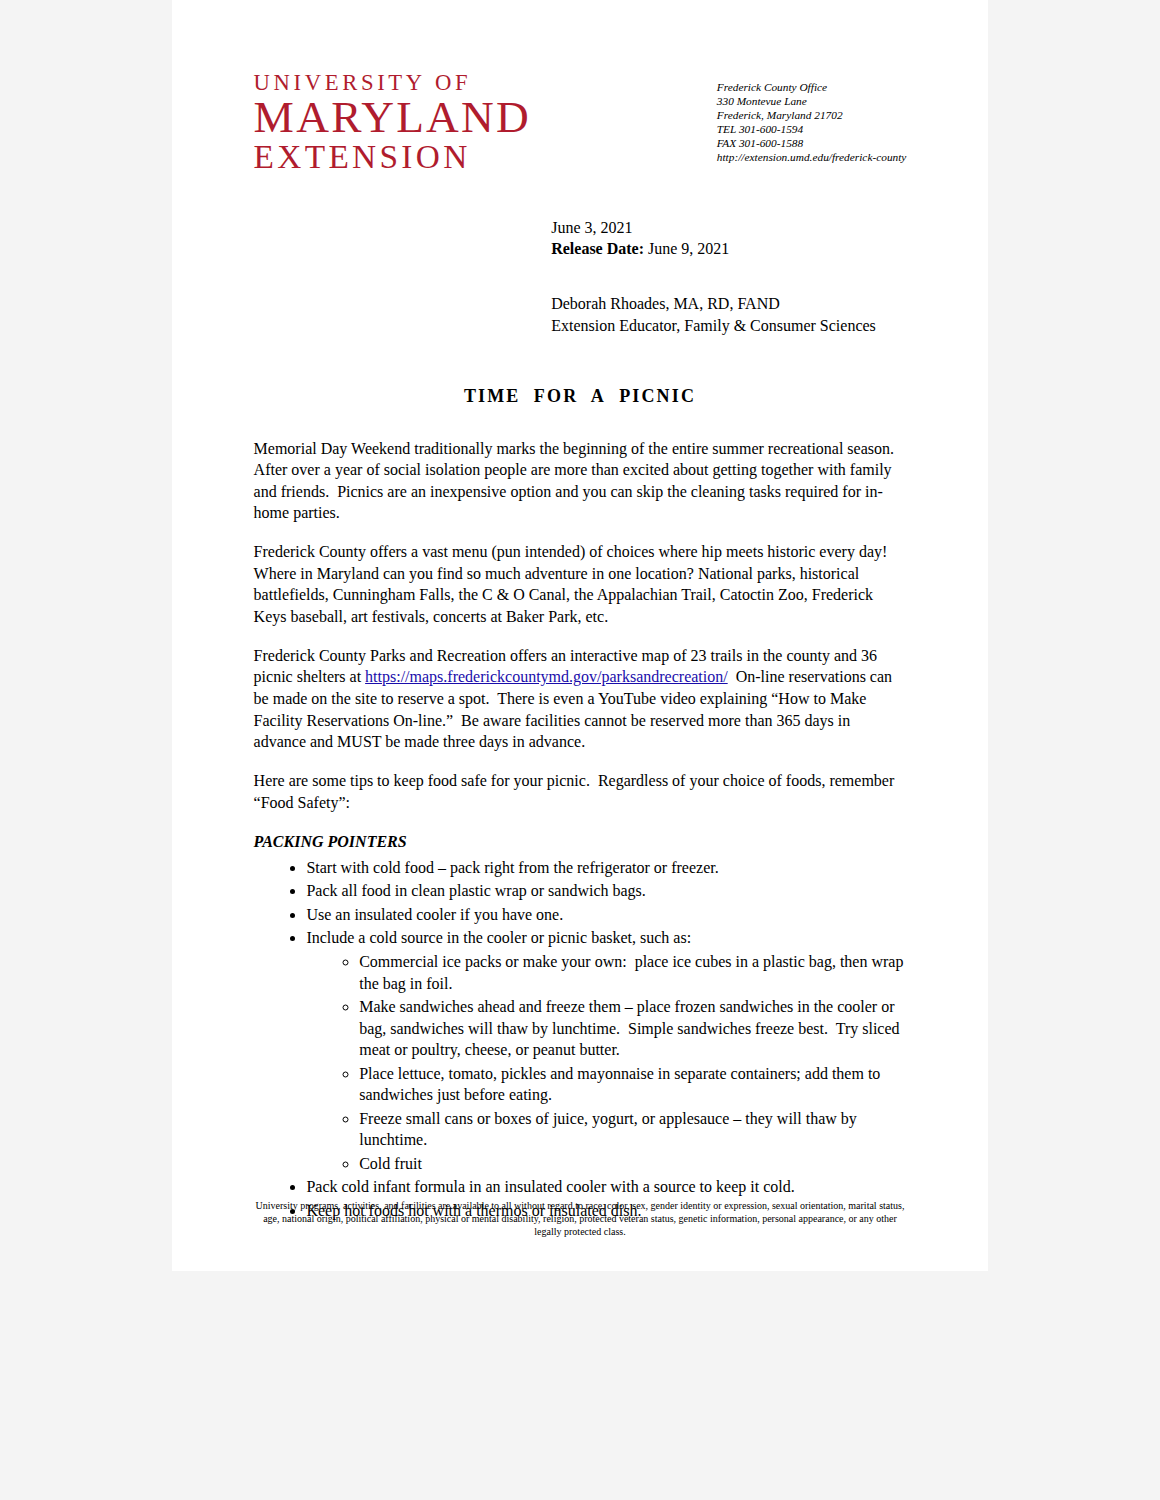UNIVERSITY OF MARYLAND EXTENSION
Frederick County Office
330 Montevue Lane
Frederick, Maryland 21702
TEL 301-600-1594
FAX 301-600-1588
http://extension.umd.edu/frederick-county
June 3, 2021
Release Date: June 9, 2021
Deborah Rhoades, MA, RD, FAND
Extension Educator, Family & Consumer Sciences
TIME FOR A PICNIC
Memorial Day Weekend traditionally marks the beginning of the entire summer recreational season. After over a year of social isolation people are more than excited about getting together with family and friends. Picnics are an inexpensive option and you can skip the cleaning tasks required for in-home parties.
Frederick County offers a vast menu (pun intended) of choices where hip meets historic every day! Where in Maryland can you find so much adventure in one location? National parks, historical battlefields, Cunningham Falls, the C & O Canal, the Appalachian Trail, Catoctin Zoo, Frederick Keys baseball, art festivals, concerts at Baker Park, etc.
Frederick County Parks and Recreation offers an interactive map of 23 trails in the county and 36 picnic shelters at https://maps.frederickcountymd.gov/parksandrecreation/ On-line reservations can be made on the site to reserve a spot. There is even a YouTube video explaining “How to Make Facility Reservations On-line.” Be aware facilities cannot be reserved more than 365 days in advance and MUST be made three days in advance.
Here are some tips to keep food safe for your picnic. Regardless of your choice of foods, remember “Food Safety”:
PACKING POINTERS
Start with cold food – pack right from the refrigerator or freezer.
Pack all food in clean plastic wrap or sandwich bags.
Use an insulated cooler if you have one.
Include a cold source in the cooler or picnic basket, such as:
Commercial ice packs or make your own: place ice cubes in a plastic bag, then wrap the bag in foil.
Make sandwiches ahead and freeze them – place frozen sandwiches in the cooler or bag, sandwiches will thaw by lunchtime. Simple sandwiches freeze best. Try sliced meat or poultry, cheese, or peanut butter.
Place lettuce, tomato, pickles and mayonnaise in separate containers; add them to sandwiches just before eating.
Freeze small cans or boxes of juice, yogurt, or applesauce – they will thaw by lunchtime.
Cold fruit
Pack cold infant formula in an insulated cooler with a source to keep it cold.
Keep hot foods hot with a thermos or insulated dish.
University programs, activities, and facilities are available to all without regard to race, color, sex, gender identity or expression, sexual orientation, marital status, age, national origin, political affiliation, physical or mental disability, religion, protected veteran status, genetic information, personal appearance, or any other legally protected class.